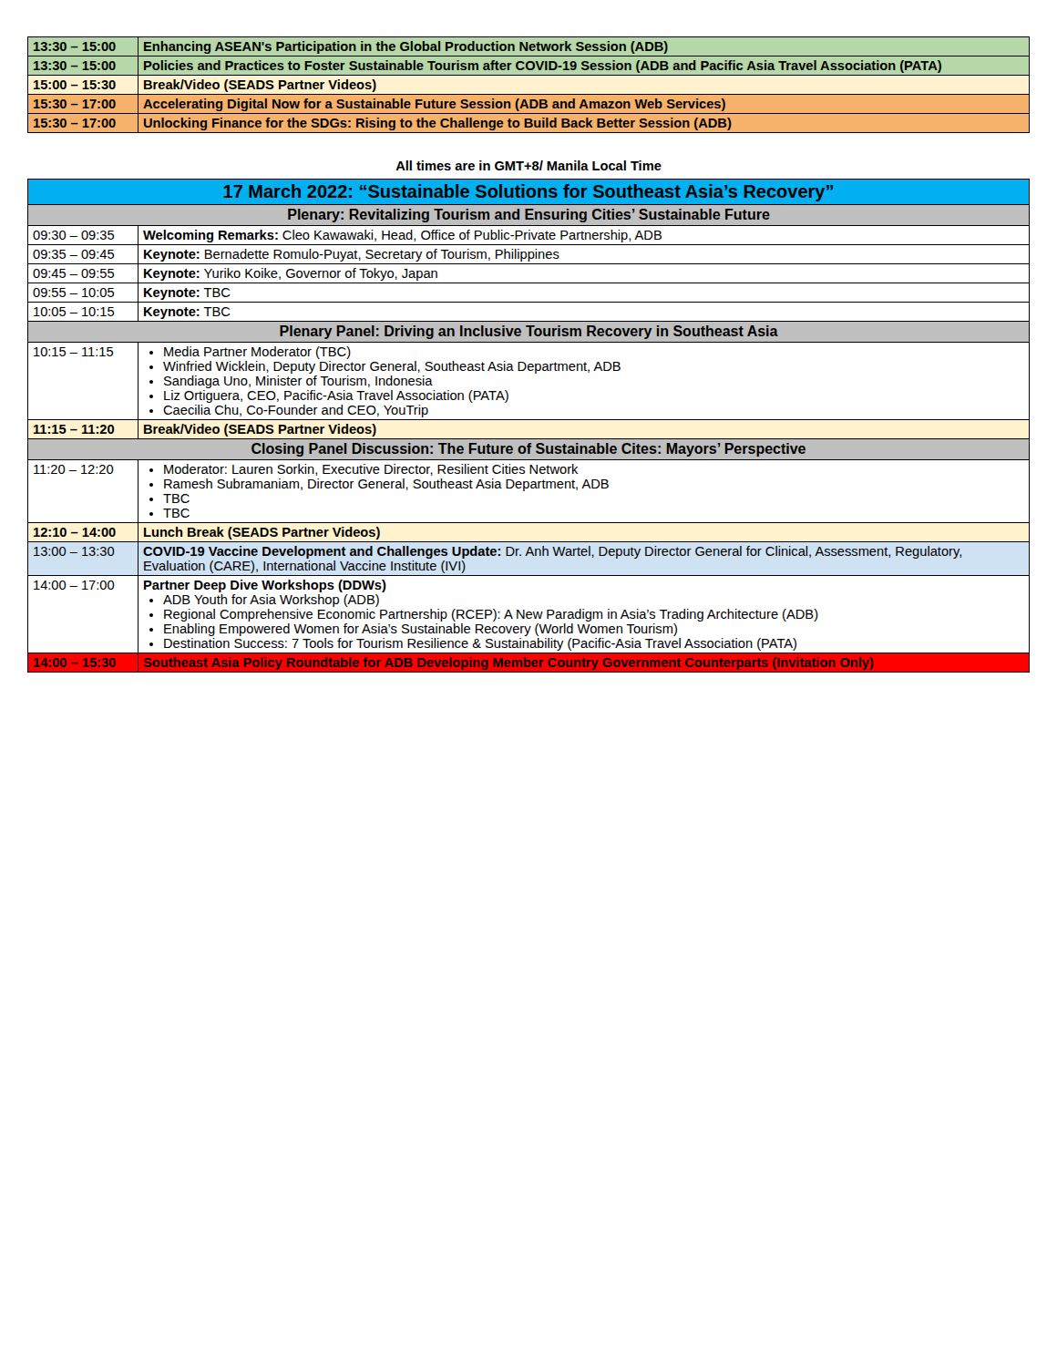| 13:30 – 15:00 | Enhancing ASEAN's Participation in the Global Production Network Session (ADB) |
| 13:30 – 15:00 | Policies and Practices to Foster Sustainable Tourism after COVID-19 Session (ADB and Pacific Asia Travel Association (PATA) |
| 15:00 – 15:30 | Break/Video (SEADS Partner Videos) |
| 15:30 – 17:00 | Accelerating Digital Now for a Sustainable Future Session (ADB and Amazon Web Services) |
| 15:30 – 17:00 | Unlocking Finance for the SDGs: Rising to the Challenge to Build Back Better Session (ADB) |
All times are in GMT+8/ Manila Local Time
| 17 March 2022: “Sustainable Solutions for Southeast Asia’s Recovery” |
| Plenary: Revitalizing Tourism and Ensuring Cities’ Sustainable Future |
| 09:30 – 09:35 | Welcoming Remarks: Cleo Kawawaki, Head, Office of Public-Private Partnership, ADB |
| 09:35 – 09:45 | Keynote: Bernadette Romulo-Puyat, Secretary of Tourism, Philippines |
| 09:45 – 09:55 | Keynote: Yuriko Koike, Governor of Tokyo, Japan |
| 09:55 – 10:05 | Keynote: TBC |
| 10:05 – 10:15 | Keynote: TBC |
| Plenary Panel: Driving an Inclusive Tourism Recovery in Southeast Asia |
| 10:15 – 11:15 | Media Partner Moderator (TBC) Winfried Wicklein, Deputy Director General, Southeast Asia Department, ADB Sandiaga Uno, Minister of Tourism, Indonesia Liz Ortiguera, CEO, Pacific-Asia Travel Association (PATA) Caecilia Chu, Co-Founder and CEO, YouTrip |
| 11:15 – 11:20 | Break/Video (SEADS Partner Videos) |
| Closing Panel Discussion: The Future of Sustainable Cites: Mayors’ Perspective |
| 11:20 – 12:20 | Moderator: Lauren Sorkin, Executive Director, Resilient Cities Network Ramesh Subramaniam, Director General, Southeast Asia Department, ADB TBC TBC |
| 12:10 – 14:00 | Lunch Break (SEADS Partner Videos) |
| 13:00 – 13:30 | COVID-19 Vaccine Development and Challenges Update: Dr. Anh Wartel, Deputy Director General for Clinical, Assessment, Regulatory, Evaluation (CARE), International Vaccine Institute (IVI) |
| 14:00 – 17:00 | Partner Deep Dive Workshops (DDWs) ADB Youth for Asia Workshop (ADB) Regional Comprehensive Economic Partnership (RCEP): A New Paradigm in Asia’s Trading Architecture (ADB) Enabling Empowered Women for Asia’s Sustainable Recovery (World Women Tourism) Destination Success: 7 Tools for Tourism Resilience & Sustainability (Pacific-Asia Travel Association (PATA) |
| 14:00 – 15:30 | Southeast Asia Policy Roundtable for ADB Developing Member Country Government Counterparts (Invitation Only) |